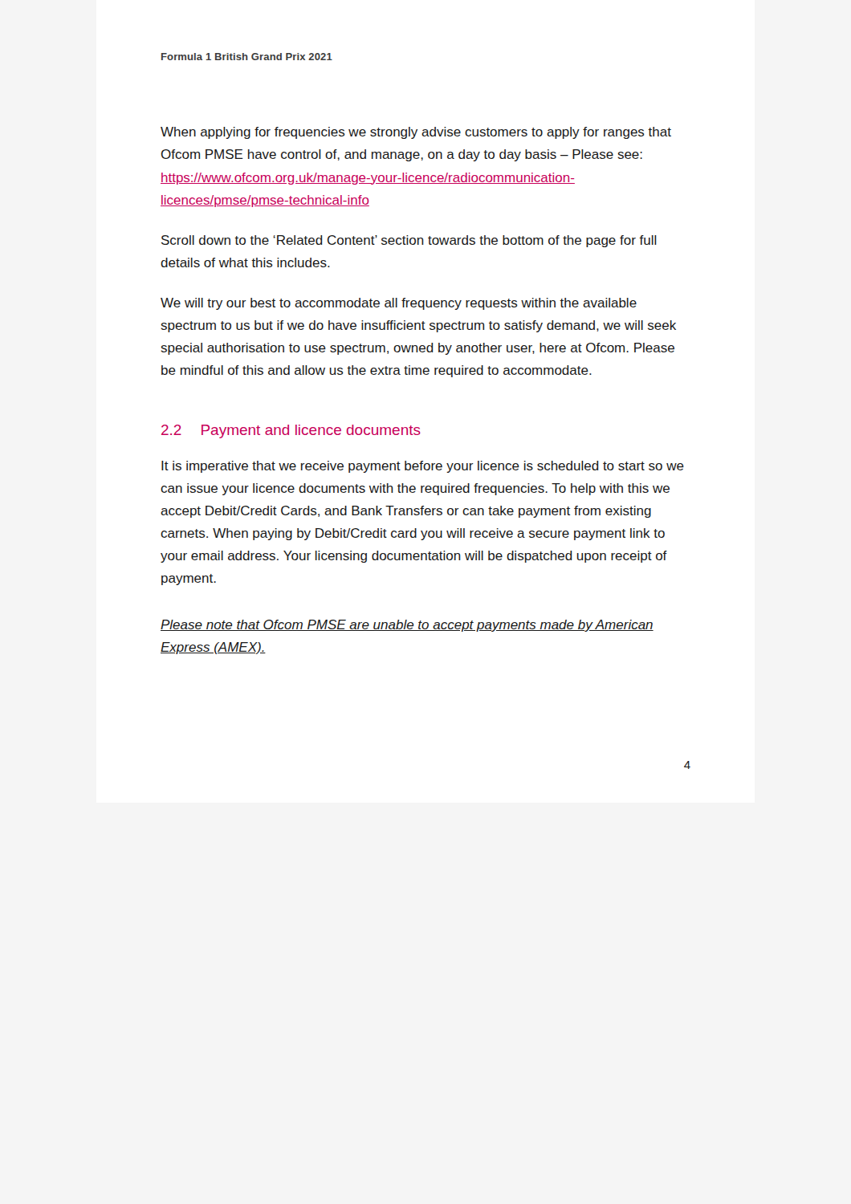Formula 1 British Grand Prix 2021
When applying for frequencies we strongly advise customers to apply for ranges that Ofcom PMSE have control of, and manage, on a day to day basis – Please see:
https://www.ofcom.org.uk/manage-your-licence/radiocommunication-licences/pmse/pmse-technical-info
Scroll down to the ‘Related Content’ section towards the bottom of the page for full details of what this includes.
We will try our best to accommodate all frequency requests within the available spectrum to us but if we do have insufficient spectrum to satisfy demand, we will seek special authorisation to use spectrum, owned by another user, here at Ofcom. Please be mindful of this and allow us the extra time required to accommodate.
2.2 Payment and licence documents
It is imperative that we receive payment before your licence is scheduled to start so we can issue your licence documents with the required frequencies. To help with this we accept Debit/Credit Cards, and Bank Transfers or can take payment from existing carnets. When paying by Debit/Credit card you will receive a secure payment link to your email address. Your licensing documentation will be dispatched upon receipt of payment.
Please note that Ofcom PMSE are unable to accept payments made by American Express (AMEX).
4